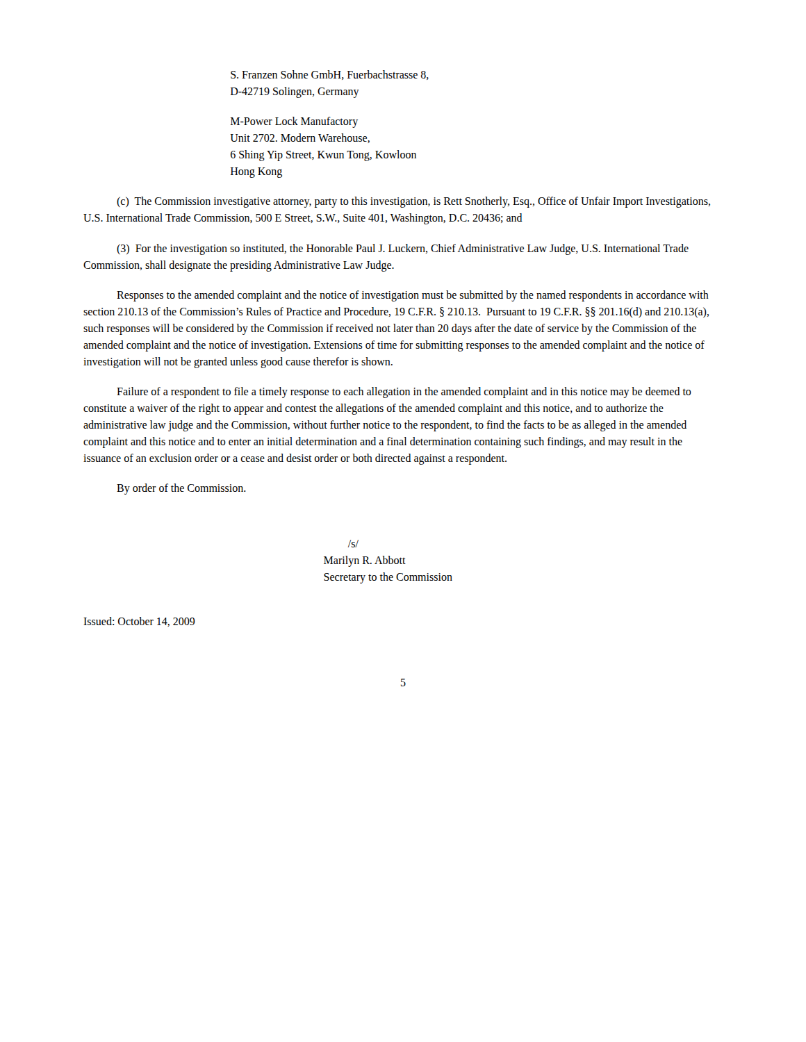S. Franzen Sohne GmbH, Fuerbachstrasse 8,
D-42719 Solingen, Germany
M-Power Lock Manufactory
Unit 2702. Modern Warehouse,
6 Shing Yip Street, Kwun Tong, Kowloon
Hong Kong
(c) The Commission investigative attorney, party to this investigation, is Rett Snotherly, Esq., Office of Unfair Import Investigations, U.S. International Trade Commission, 500 E Street, S.W., Suite 401, Washington, D.C. 20436; and
(3) For the investigation so instituted, the Honorable Paul J. Luckern, Chief Administrative Law Judge, U.S. International Trade Commission, shall designate the presiding Administrative Law Judge.
Responses to the amended complaint and the notice of investigation must be submitted by the named respondents in accordance with section 210.13 of the Commission’s Rules of Practice and Procedure, 19 C.F.R. § 210.13. Pursuant to 19 C.F.R. §§ 201.16(d) and 210.13(a), such responses will be considered by the Commission if received not later than 20 days after the date of service by the Commission of the amended complaint and the notice of investigation. Extensions of time for submitting responses to the amended complaint and the notice of investigation will not be granted unless good cause therefor is shown.
Failure of a respondent to file a timely response to each allegation in the amended complaint and in this notice may be deemed to constitute a waiver of the right to appear and contest the allegations of the amended complaint and this notice, and to authorize the administrative law judge and the Commission, without further notice to the respondent, to find the facts to be as alleged in the amended complaint and this notice and to enter an initial determination and a final determination containing such findings, and may result in the issuance of an exclusion order or a cease and desist order or both directed against a respondent.
By order of the Commission.
/s/
Marilyn R. Abbott
Secretary to the Commission
Issued: October 14, 2009
5